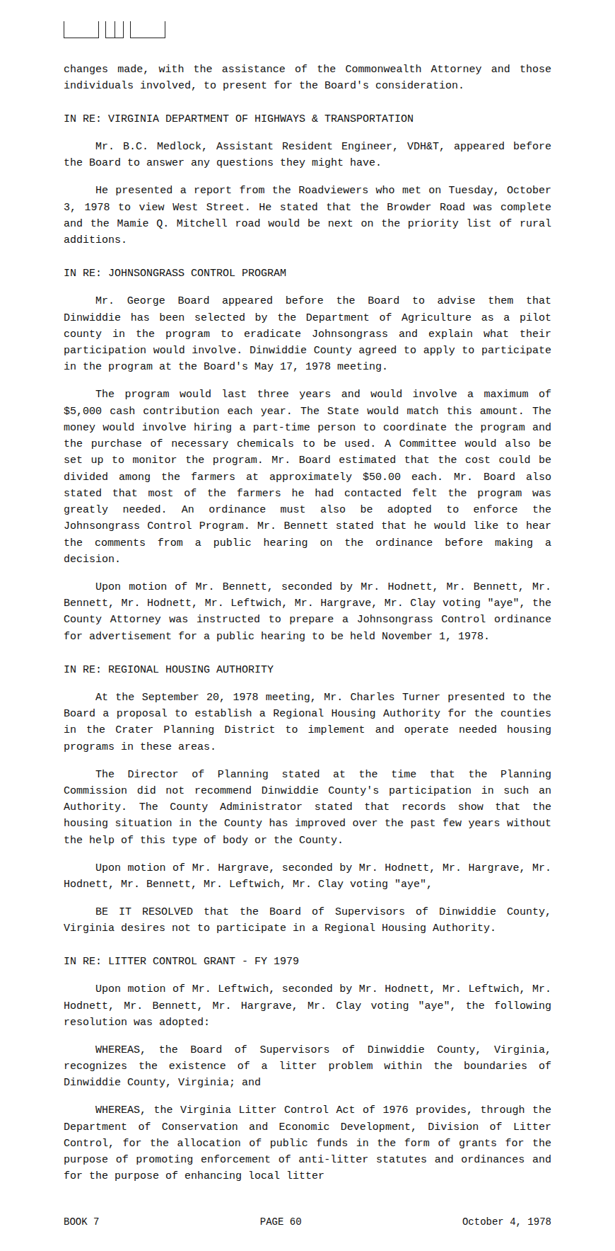changes made, with the assistance of the Commonwealth Attorney and those individuals involved, to present for the Board's consideration.
IN RE: VIRGINIA DEPARTMENT OF HIGHWAYS & TRANSPORTATION
Mr. B.C. Medlock, Assistant Resident Engineer, VDH&T, appeared before the Board to answer any questions they might have.
He presented a report from the Roadviewers who met on Tuesday, October 3, 1978 to view West Street. He stated that the Browder Road was complete and the Mamie Q. Mitchell road would be next on the priority list of rural additions.
IN RE: JOHNSONGRASS CONTROL PROGRAM
Mr. George Board appeared before the Board to advise them that Dinwiddie has been selected by the Department of Agriculture as a pilot county in the program to eradicate Johnsongrass and explain what their participation would involve. Dinwiddie County agreed to apply to participate in the program at the Board's May 17, 1978 meeting.
The program would last three years and would involve a maximum of $5,000 cash contribution each year. The State would match this amount. The money would involve hiring a part-time person to coordinate the program and the purchase of necessary chemicals to be used. A Committee would also be set up to monitor the program. Mr. Board estimated that the cost could be divided among the farmers at approximately $50.00 each. Mr. Board also stated that most of the farmers he had contacted felt the program was greatly needed. An ordinance must also be adopted to enforce the Johnsongrass Control Program. Mr. Bennett stated that he would like to hear the comments from a public hearing on the ordinance before making a decision.
Upon motion of Mr. Bennett, seconded by Mr. Hodnett, Mr. Bennett, Mr. Bennett, Mr. Hodnett, Mr. Leftwich, Mr. Hargrave, Mr. Clay voting "aye", the County Attorney was instructed to prepare a Johnsongrass Control ordinance for advertisement for a public hearing to be held November 1, 1978.
IN RE: REGIONAL HOUSING AUTHORITY
At the September 20, 1978 meeting, Mr. Charles Turner presented to the Board a proposal to establish a Regional Housing Authority for the counties in the Crater Planning District to implement and operate needed housing programs in these areas.
The Director of Planning stated at the time that the Planning Commission did not recommend Dinwiddie County's participation in such an Authority. The County Administrator stated that records show that the housing situation in the County has improved over the past few years without the help of this type of body or the County.
Upon motion of Mr. Hargrave, seconded by Mr. Hodnett, Mr. Hargrave, Mr. Hodnett, Mr. Bennett, Mr. Leftwich, Mr. Clay voting "aye",
BE IT RESOLVED that the Board of Supervisors of Dinwiddie County, Virginia desires not to participate in a Regional Housing Authority.
IN RE: LITTER CONTROL GRANT - FY 1979
Upon motion of Mr. Leftwich, seconded by Mr. Hodnett, Mr. Leftwich, Mr. Hodnett, Mr. Bennett, Mr. Hargrave, Mr. Clay voting "aye", the following resolution was adopted:
WHEREAS, the Board of Supervisors of Dinwiddie County, Virginia, recognizes the existence of a litter problem within the boundaries of Dinwiddie County, Virginia; and
WHEREAS, the Virginia Litter Control Act of 1976 provides, through the Department of Conservation and Economic Development, Division of Litter Control, for the allocation of public funds in the form of grants for the purpose of promoting enforcement of anti-litter statutes and ordinances and for the purpose of enhancing local litter
BOOK 7 PAGE 60 October 4, 1978